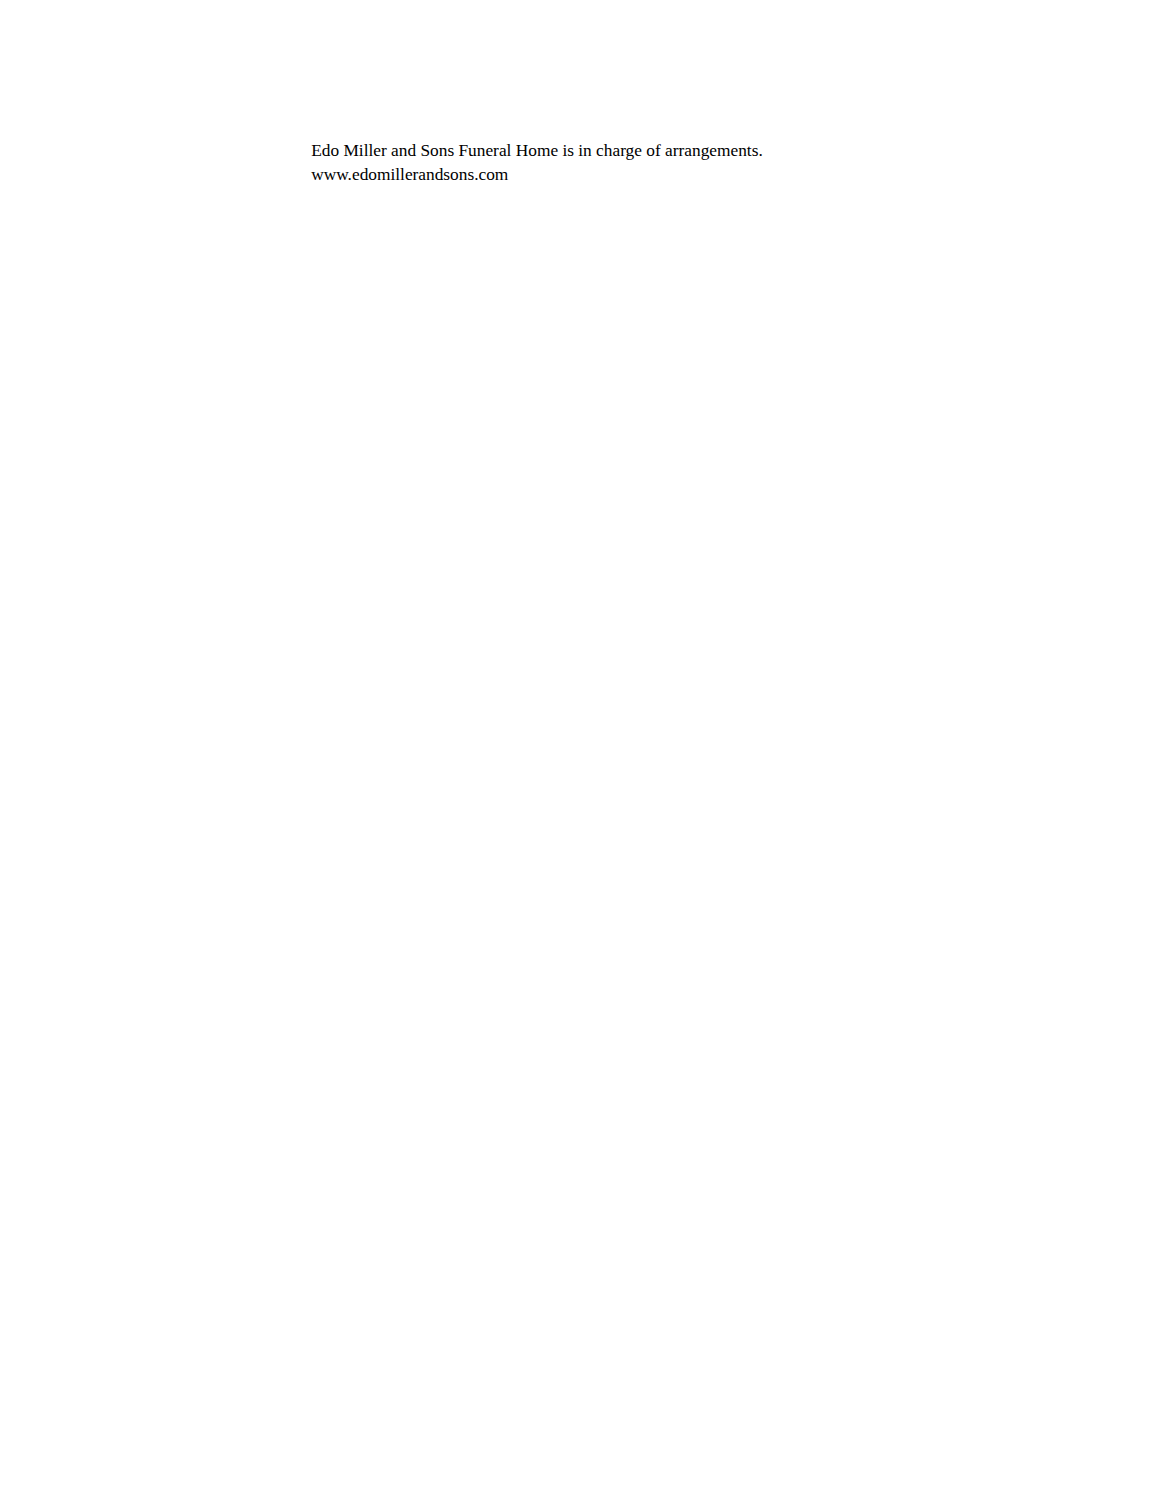Edo Miller and Sons Funeral Home is in charge of arrangements.
www.edomillerandsons.com